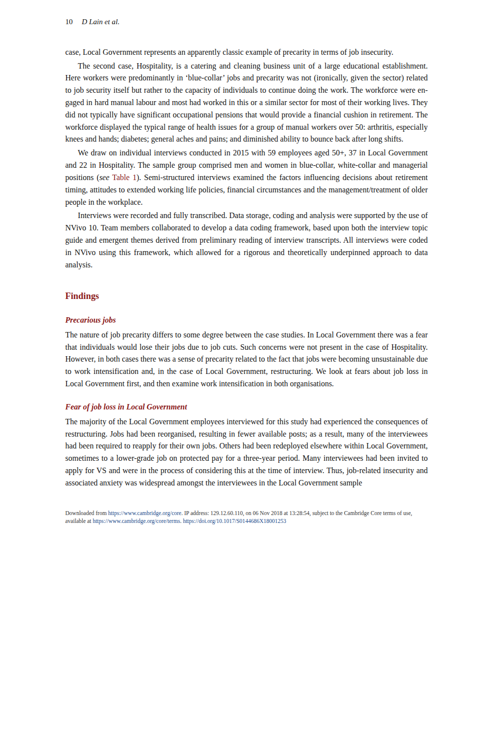10 D Lain et al.
case, Local Government represents an apparently classic example of precarity in terms of job insecurity.
The second case, Hospitality, is a catering and cleaning business unit of a large educational establishment. Here workers were predominantly in ‘blue-collar’ jobs and precarity was not (ironically, given the sector) related to job security itself but rather to the capacity of individuals to continue doing the work. The workforce were engaged in hard manual labour and most had worked in this or a similar sector for most of their working lives. They did not typically have significant occupational pensions that would provide a financial cushion in retirement. The workforce displayed the typical range of health issues for a group of manual workers over 50: arthritis, especially knees and hands; diabetes; general aches and pains; and diminished ability to bounce back after long shifts.
We draw on individual interviews conducted in 2015 with 59 employees aged 50+, 37 in Local Government and 22 in Hospitality. The sample group comprised men and women in blue-collar, white-collar and managerial positions (see Table 1). Semi-structured interviews examined the factors influencing decisions about retirement timing, attitudes to extended working life policies, financial circumstances and the management/treatment of older people in the workplace.
Interviews were recorded and fully transcribed. Data storage, coding and analysis were supported by the use of NVivo 10. Team members collaborated to develop a data coding framework, based upon both the interview topic guide and emergent themes derived from preliminary reading of interview transcripts. All interviews were coded in NVivo using this framework, which allowed for a rigorous and theoretically underpinned approach to data analysis.
Findings
Precarious jobs
The nature of job precarity differs to some degree between the case studies. In Local Government there was a fear that individuals would lose their jobs due to job cuts. Such concerns were not present in the case of Hospitality. However, in both cases there was a sense of precarity related to the fact that jobs were becoming unsustainable due to work intensification and, in the case of Local Government, restructuring. We look at fears about job loss in Local Government first, and then examine work intensification in both organisations.
Fear of job loss in Local Government
The majority of the Local Government employees interviewed for this study had experienced the consequences of restructuring. Jobs had been reorganised, resulting in fewer available posts; as a result, many of the interviewees had been required to reapply for their own jobs. Others had been redeployed elsewhere within Local Government, sometimes to a lower-grade job on protected pay for a three-year period. Many interviewees had been invited to apply for VS and were in the process of considering this at the time of interview. Thus, job-related insecurity and associated anxiety was widespread amongst the interviewees in the Local Government sample
Downloaded from https://www.cambridge.org/core. IP address: 129.12.60.110, on 06 Nov 2018 at 13:28:54, subject to the Cambridge Core terms of use, available at https://www.cambridge.org/core/terms. https://doi.org/10.1017/S0144686X18001253